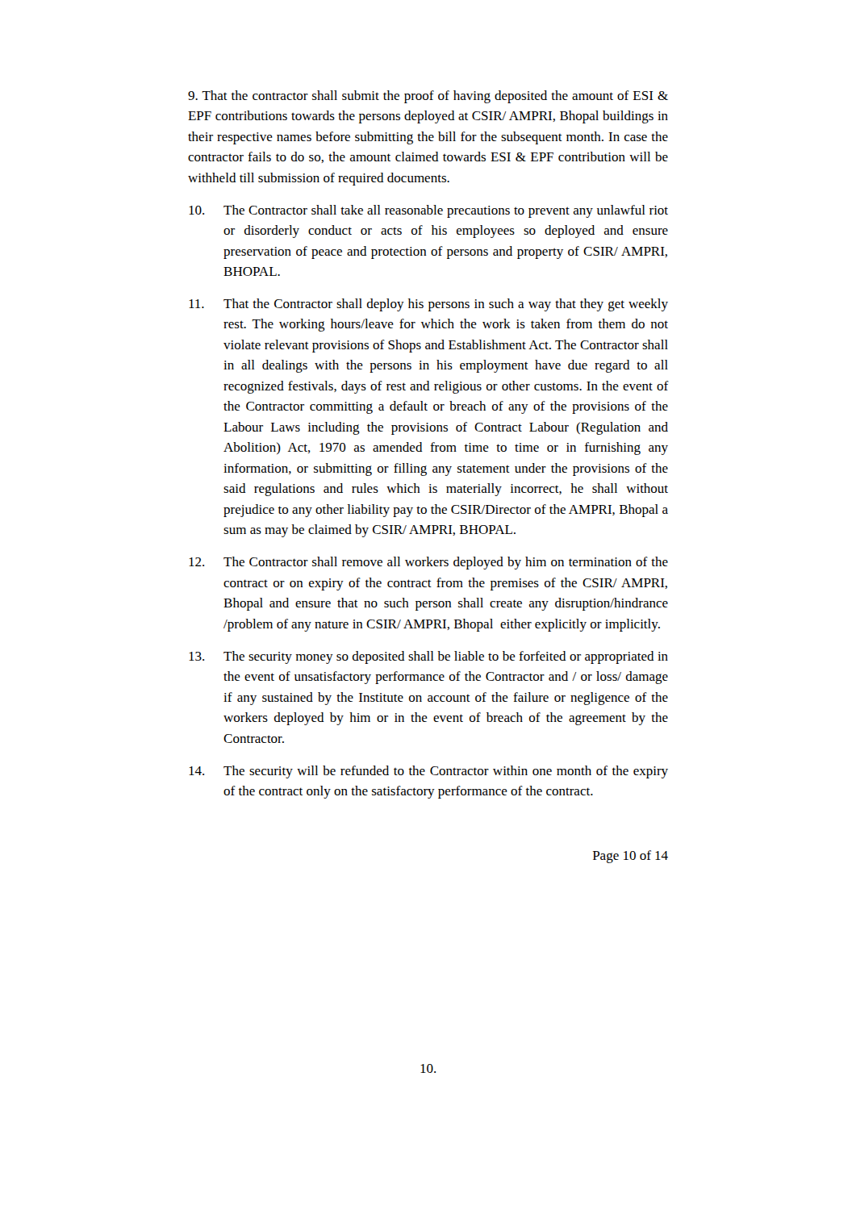9. That the contractor shall submit the proof of having deposited the amount of ESI & EPF contributions towards the persons deployed at CSIR/ AMPRI, Bhopal buildings in their respective names before submitting the bill for the subsequent month. In case the contractor fails to do so, the amount claimed towards ESI & EPF contribution will be withheld till submission of required documents.
10.
The Contractor shall take all reasonable precautions to prevent any unlawful riot or disorderly conduct or acts of his employees so deployed and ensure preservation of peace and protection of persons and property of CSIR/ AMPRI, BHOPAL.
11.
That the Contractor shall deploy his persons in such a way that they get weekly rest. The working hours/leave for which the work is taken from them do not violate relevant provisions of Shops and Establishment Act. The Contractor shall in all dealings with the persons in his employment have due regard to all recognized festivals, days of rest and religious or other customs. In the event of the Contractor committing a default or breach of any of the provisions of the Labour Laws including the provisions of Contract Labour (Regulation and Abolition) Act, 1970 as amended from time to time or in furnishing any information, or submitting or filling any statement under the provisions of the said regulations and rules which is materially incorrect, he shall without prejudice to any other liability pay to the CSIR/Director of the AMPRI, Bhopal a sum as may be claimed by CSIR/ AMPRI, BHOPAL.
12.
The Contractor shall remove all workers deployed by him on termination of the contract or on expiry of the contract from the premises of the CSIR/ AMPRI, Bhopal and ensure that no such person shall create any disruption/hindrance /problem of any nature in CSIR/ AMPRI, Bhopal either explicitly or implicitly.
13.
The security money so deposited shall be liable to be forfeited or appropriated in the event of unsatisfactory performance of the Contractor and / or loss/ damage if any sustained by the Institute on account of the failure or negligence of the workers deployed by him or in the event of breach of the agreement by the Contractor.
14.
The security will be refunded to the Contractor within one month of the expiry of the contract only on the satisfactory performance of the contract.
Page 10 of 14
10.